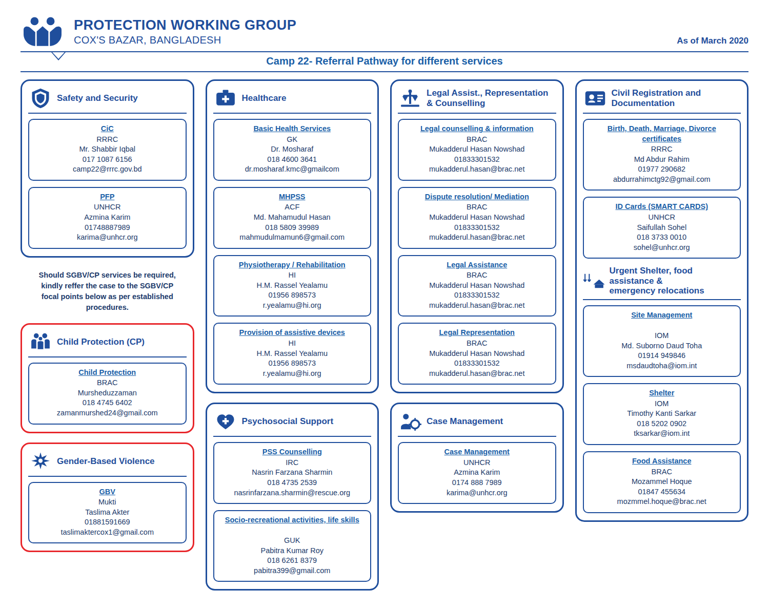PROTECTION WORKING GROUP
COX'S BAZAR, BANGLADESH
As of March 2020
Camp 22- Referral Pathway for different services
Safety and Security
CiC RRRC Mr. Shabbir Iqbal 017 1087 6156 camp22@rrrc.gov.bd
PFP UNHCR Azmina Karim 01748887989 karima@unhcr.org
Should SGBV/CP services be required,
kindly reffer the case to the SGBV/CP
focal points below as per established
procedures.
Child Protection (CP)
Child Protection BRAC Mursheduzzaman 018 4745 6402 zamanmurshed24@gmail.com
Gender-Based Violence
GBV Mukti Taslima Akter 01881591669 taslimaktercox1@gmail.com
Healthcare
Basic Health Services GK Dr. Mosharaf 018 4600 3641 dr.mosharaf.kmc@gmailcom
MHPSS ACF Md. Mahamudul Hasan 018 5809 39989 mahmudulmamun6@gmail.com
Physiotherapy / Rehabilitation HI H.M. Rassel Yealamu 01956 898573 r.yealamu@hi.org
Provision of assistive devices HI H.M. Rassel Yealamu 01956 898573 r.yealamu@hi.org
Psychosocial Support
PSS Counselling IRC Nasrin Farzana Sharmin 018 4735 2539 nasrinfarzana.sharmin@rescue.org
Socio-recreational activities, life skills GUK Pabitra Kumar Roy 018 6261 8379 pabitra399@gmail.com
Legal Assist., Representation
& Counselling
Legal counselling & information BRAC Mukadderul Hasan Nowshad 01833301532 mukadderul.hasan@brac.net
Dispute resolution/ Mediation BRAC Mukadderul Hasan Nowshad 01833301532 mukadderul.hasan@brac.net
Legal Assistance BRAC Mukadderul Hasan Nowshad 01833301532 mukadderul.hasan@brac.net
Legal Representation BRAC Mukadderul Hasan Nowshad 01833301532 mukadderul.hasan@brac.net
Case Management
Case Management UNHCR Azmina Karim 0174 888 7989 karima@unhcr.org
Civil Registration and
Documentation
Birth, Death, Marriage, Divorce
certificates RRRC Md Abdur Rahim 01977 290682 abdurrahimctg92@gmail.com
ID Cards (SMART CARDS) UNHCR Saifullah Sohel 018 3733 0010 sohel@unhcr.org
Urgent Shelter, food assistance &
emergency relocations
Site Management IOM Md. Suborno Daud Toha 01914 949846 msdaudtoha@iom.int
Shelter IOM Timothy Kanti Sarkar 018 5202 0902 tksarkar@iom.int
Food Assistance BRAC Mozammel Hoque 01847 455634 mozmmel.hoque@brac.net